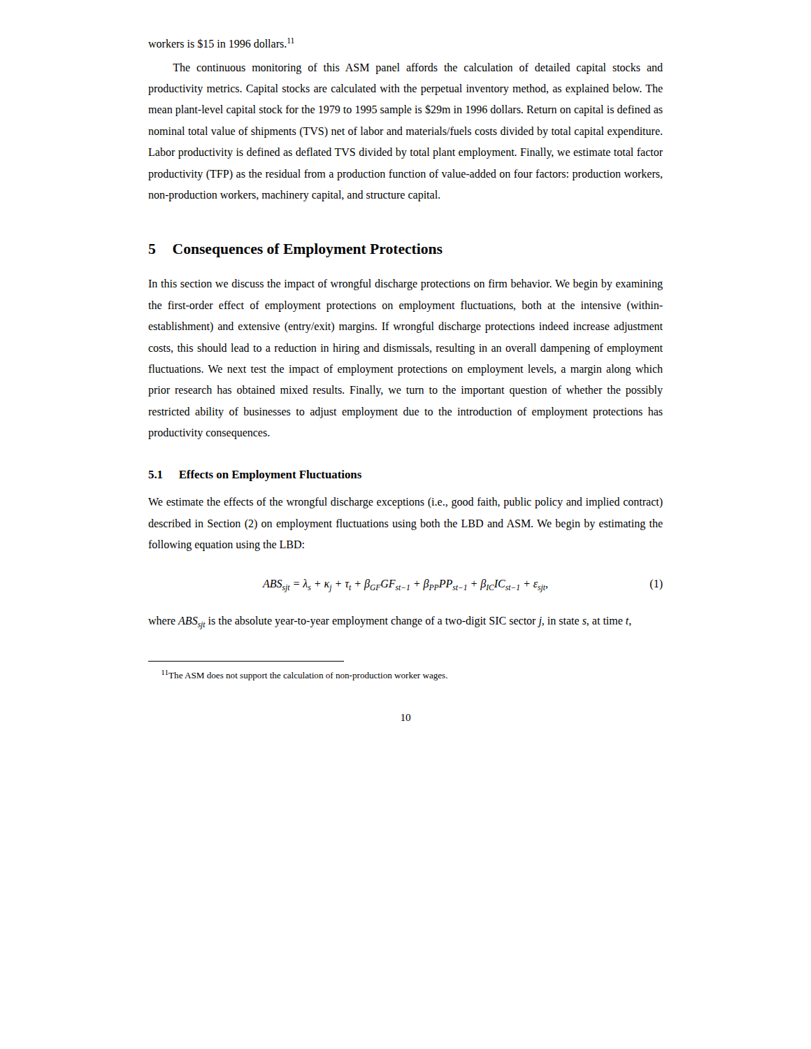workers is $15 in 1996 dollars.11
The continuous monitoring of this ASM panel affords the calculation of detailed capital stocks and productivity metrics. Capital stocks are calculated with the perpetual inventory method, as explained below. The mean plant-level capital stock for the 1979 to 1995 sample is $29m in 1996 dollars. Return on capital is defined as nominal total value of shipments (TVS) net of labor and materials/fuels costs divided by total capital expenditure. Labor productivity is defined as deflated TVS divided by total plant employment. Finally, we estimate total factor productivity (TFP) as the residual from a production function of value-added on four factors: production workers, non-production workers, machinery capital, and structure capital.
5 Consequences of Employment Protections
In this section we discuss the impact of wrongful discharge protections on firm behavior. We begin by examining the first-order effect of employment protections on employment fluctuations, both at the intensive (within-establishment) and extensive (entry/exit) margins. If wrongful discharge protections indeed increase adjustment costs, this should lead to a reduction in hiring and dismissals, resulting in an overall dampening of employment fluctuations. We next test the impact of employment protections on employment levels, a margin along which prior research has obtained mixed results. Finally, we turn to the important question of whether the possibly restricted ability of businesses to adjust employment due to the introduction of employment protections has productivity consequences.
5.1 Effects on Employment Fluctuations
We estimate the effects of the wrongful discharge exceptions (i.e., good faith, public policy and implied contract) described in Section (2) on employment fluctuations using both the LBD and ASM. We begin by estimating the following equation using the LBD:
ABSsjt = λs + κj + τt + βGFGFst−1 + βPPPPst−1 + βICICst−1 + εsjt,
(1)
where ABSsjt is the absolute year-to-year employment change of a two-digit SIC sector j, in state s, at time t,
11The ASM does not support the calculation of non-production worker wages.
10